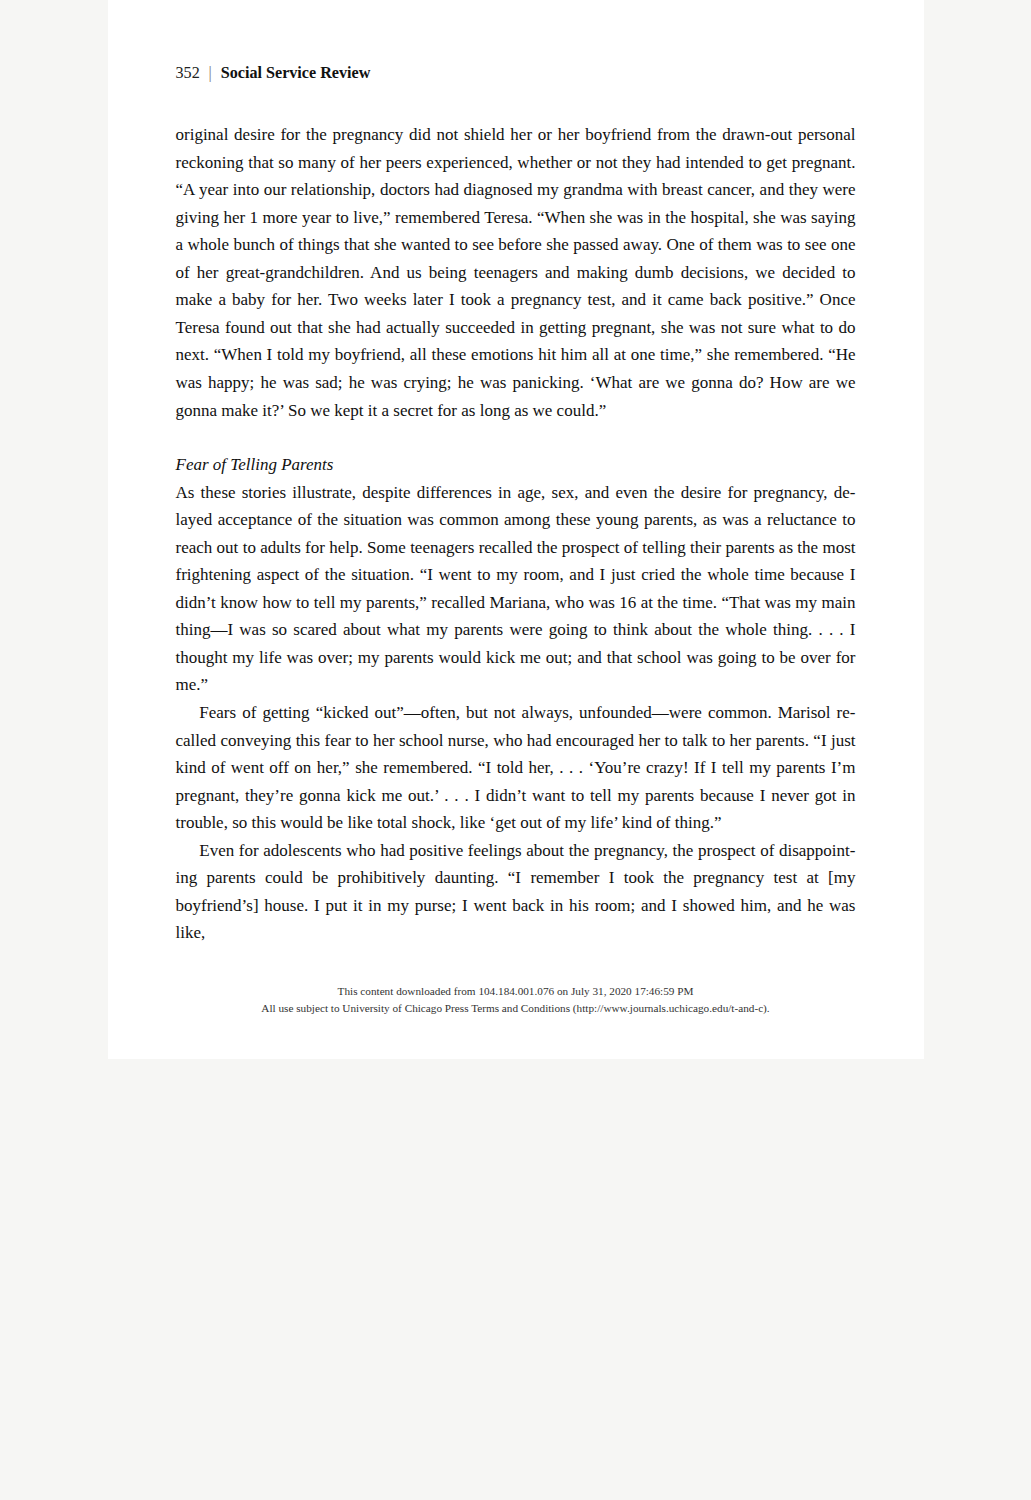352|Social Service Review
original desire for the pregnancy did not shield her or her boyfriend from the drawn-out personal reckoning that so many of her peers experienced, whether or not they had intended to get pregnant. “A year into our relationship, doctors had diagnosed my grandma with breast cancer, and they were giving her 1 more year to live,” remembered Teresa. “When she was in the hospital, she was saying a whole bunch of things that she wanted to see before she passed away. One of them was to see one of her great-grandchildren. And us being teenagers and making dumb decisions, we decided to make a baby for her. Two weeks later I took a pregnancy test, and it came back positive.” Once Teresa found out that she had actually succeeded in getting pregnant, she was not sure what to do next. “When I told my boyfriend, all these emotions hit him all at one time,” she remembered. “He was happy; he was sad; he was crying; he was panicking. ‘What are we gonna do? How are we gonna make it?’ So we kept it a secret for as long as we could.”
Fear of Telling Parents
As these stories illustrate, despite differences in age, sex, and even the desire for pregnancy, delayed acceptance of the situation was common among these young parents, as was a reluctance to reach out to adults for help. Some teenagers recalled the prospect of telling their parents as the most frightening aspect of the situation. “I went to my room, and I just cried the whole time because I didn’t know how to tell my parents,” recalled Mariana, who was 16 at the time. “That was my main thing—I was so scared about what my parents were going to think about the whole thing. . . . I thought my life was over; my parents would kick me out; and that school was going to be over for me.”
Fears of getting “kicked out”—often, but not always, unfounded—were common. Marisol recalled conveying this fear to her school nurse, who had encouraged her to talk to her parents. “I just kind of went off on her,” she remembered. “I told her, . . . ‘You’re crazy! If I tell my parents I’m pregnant, they’re gonna kick me out.’ . . . I didn’t want to tell my parents because I never got in trouble, so this would be like total shock, like ‘get out of my life’ kind of thing.”
Even for adolescents who had positive feelings about the pregnancy, the prospect of disappointing parents could be prohibitively daunting. “I remember I took the pregnancy test at [my boyfriend’s] house. I put it in my purse; I went back in his room; and I showed him, and he was like,
This content downloaded from 104.184.001.076 on July 31, 2020 17:46:59 PM
All use subject to University of Chicago Press Terms and Conditions (http://www.journals.uchicago.edu/t-and-c).